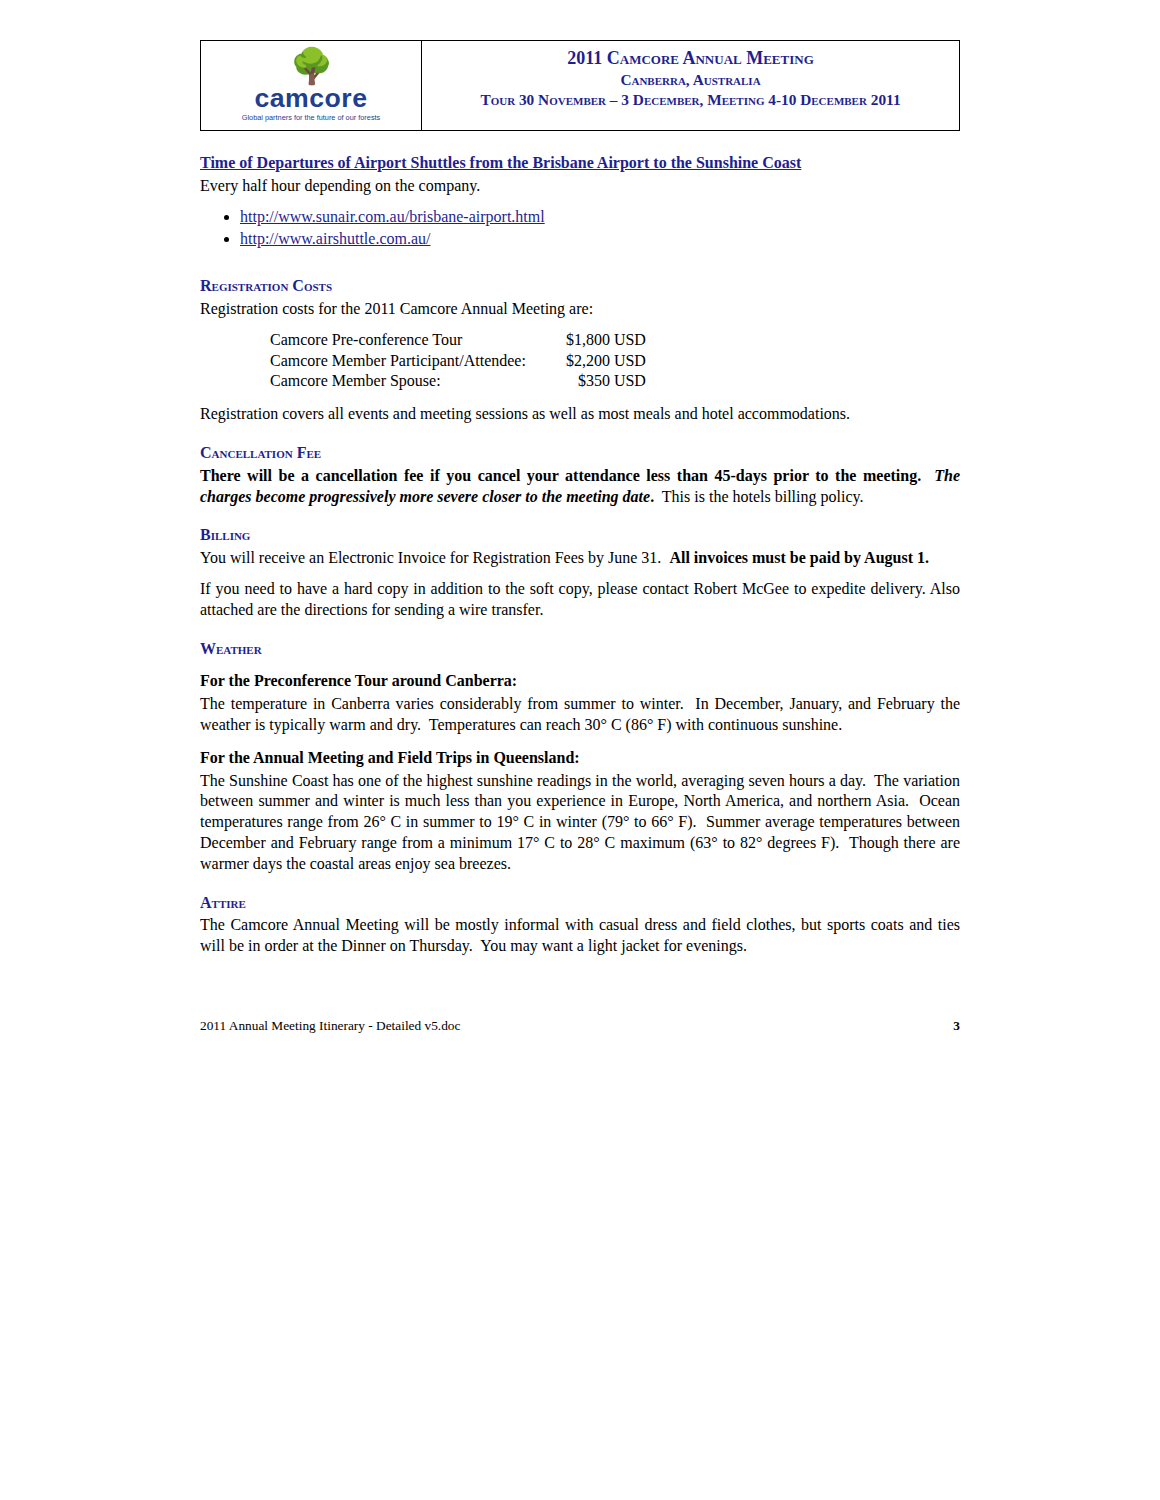🌳 camcore Global partners for the future of our forests
2011 Camcore Annual Meeting
Canberra, Australia
Tour 30 November – 3 December, Meeting 4-10 December 2011
Time of Departures of Airport Shuttles from the Brisbane Airport to the Sunshine Coast
Every half hour depending on the company.
http://www.sunair.com.au/brisbane-airport.html
http://www.airshuttle.com.au/
Registration Costs
Registration costs for the 2011 Camcore Annual Meeting are:
| Camcore Pre-conference Tour | $1,800 USD |
| Camcore Member Participant/Attendee: | $2,200 USD |
| Camcore Member Spouse: | $350 USD |
Registration covers all events and meeting sessions as well as most meals and hotel accommodations.
Cancellation Fee
There will be a cancellation fee if you cancel your attendance less than 45-days prior to the meeting. The charges become progressively more severe closer to the meeting date. This is the hotels billing policy.
Billing
You will receive an Electronic Invoice for Registration Fees by June 31. All invoices must be paid by August 1.
If you need to have a hard copy in addition to the soft copy, please contact Robert McGee to expedite delivery. Also attached are the directions for sending a wire transfer.
Weather
For the Preconference Tour around Canberra:
The temperature in Canberra varies considerably from summer to winter. In December, January, and February the weather is typically warm and dry. Temperatures can reach 30° C (86° F) with continuous sunshine.
For the Annual Meeting and Field Trips in Queensland:
The Sunshine Coast has one of the highest sunshine readings in the world, averaging seven hours a day. The variation between summer and winter is much less than you experience in Europe, North America, and northern Asia. Ocean temperatures range from 26° C in summer to 19° C in winter (79° to 66° F). Summer average temperatures between December and February range from a minimum 17° C to 28° C maximum (63° to 82° degrees F). Though there are warmer days the coastal areas enjoy sea breezes.
Attire
The Camcore Annual Meeting will be mostly informal with casual dress and field clothes, but sports coats and ties will be in order at the Dinner on Thursday. You may want a light jacket for evenings.
2011 Annual Meeting Itinerary - Detailed v5.doc 3